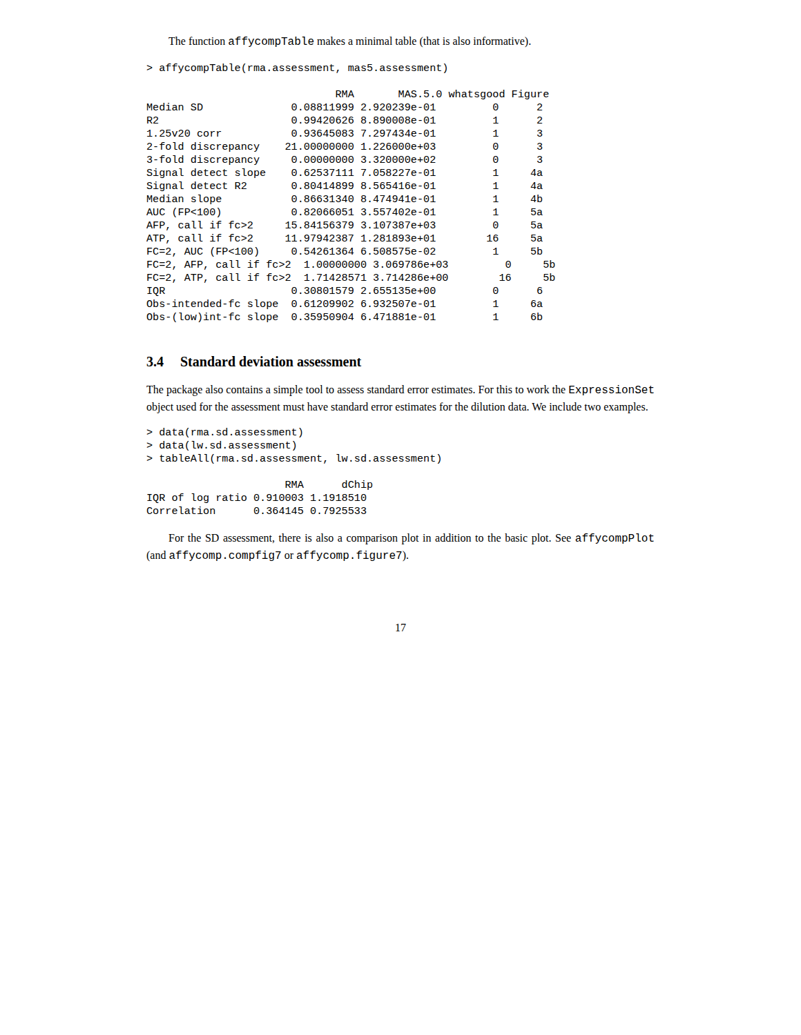The function affycompTable makes a minimal table (that is also informative).
> affycompTable(rma.assessment, mas5.assessment)

                              RMA       MAS.5.0 whatsgood Figure
Median SD              0.08811999 2.920239e-01         0      2
R2                     0.99420626 8.890008e-01         1      2
1.25v20 corr           0.93645083 7.297434e-01         1      3
2-fold discrepancy    21.00000000 1.226000e+03         0      3
3-fold discrepancy     0.00000000 3.320000e+02         0      3
Signal detect slope    0.62537111 7.058227e-01         1     4a
Signal detect R2       0.80414899 8.565416e-01         1     4a
Median slope           0.86631340 8.474941e-01         1     4b
AUC (FP<100)           0.82066051 3.557402e-01         1     5a
AFP, call if fc>2     15.84156379 3.107387e+03         0     5a
ATP, call if fc>2     11.97942387 1.281893e+01        16     5a
FC=2, AUC (FP<100)     0.54261364 6.508575e-02         1     5b
FC=2, AFP, call if fc>2  1.00000000 3.069786e+03         0     5b
FC=2, ATP, call if fc>2  1.71428571 3.714286e+00        16     5b
IQR                    0.30801579 2.655135e+00         0      6
Obs-intended-fc slope  0.61209902 6.932507e-01         1     6a
Obs-(low)int-fc slope  0.35950904 6.471881e-01         1     6b
3.4 Standard deviation assessment
The package also contains a simple tool to assess standard error estimates. For this to work the ExpressionSet object used for the assessment must have standard error estimates for the dilution data. We include two examples.
> data(rma.sd.assessment)
> data(lw.sd.assessment)
> tableAll(rma.sd.assessment, lw.sd.assessment)

                      RMA      dChip
IQR of log ratio 0.910003 1.1918510
Correlation      0.364145 0.7925533
For the SD assessment, there is also a comparison plot in addition to the basic plot. See affycompPlot (and affycomp.compfig7 or affycomp.figure7).
17